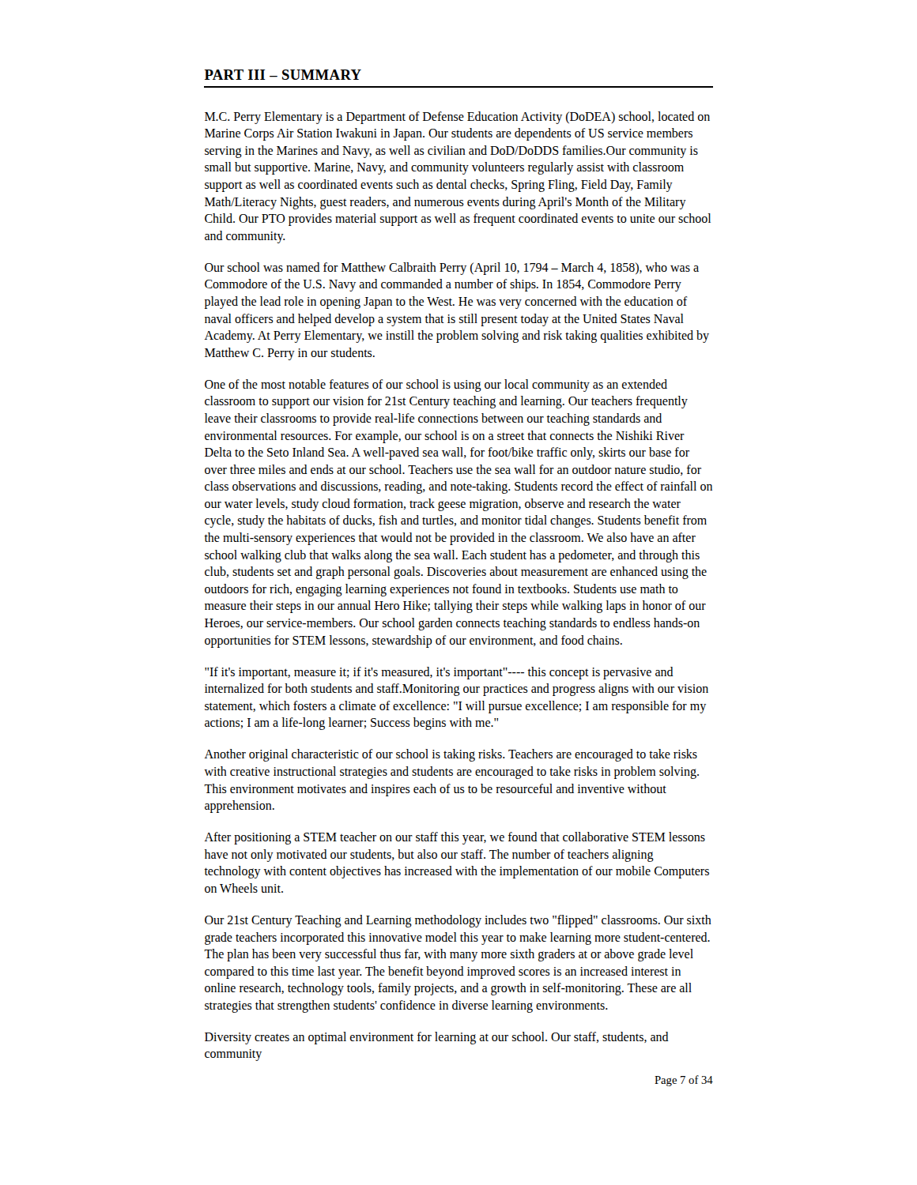PART III – SUMMARY
M.C. Perry Elementary is a Department of Defense Education Activity (DoDEA) school, located on Marine Corps Air Station Iwakuni in Japan. Our students are dependents of US service members serving in the Marines and Navy, as well as civilian and DoD/DoDDS families.Our community is small but supportive. Marine, Navy, and community volunteers regularly assist with classroom support as well as coordinated events such as dental checks, Spring Fling, Field Day, Family Math/Literacy Nights, guest readers, and numerous events during April's Month of the Military Child. Our PTO provides material support as well as frequent coordinated events to unite our school and community.
Our school was named for Matthew Calbraith Perry (April 10, 1794 – March 4, 1858), who was a Commodore of the U.S. Navy and commanded a number of ships. In 1854, Commodore Perry played the lead role in opening Japan to the West. He was very concerned with the education of naval officers and helped develop a system that is still present today at the United States Naval Academy. At Perry Elementary, we instill the problem solving and risk taking qualities exhibited by Matthew C. Perry in our students.
One of the most notable features of our school is using our local community as an extended classroom to support our vision for 21st Century teaching and learning. Our teachers frequently leave their classrooms to provide real-life connections between our teaching standards and environmental resources. For example, our school is on a street that connects the Nishiki River Delta to the Seto Inland Sea. A well-paved sea wall, for foot/bike traffic only, skirts our base for over three miles and ends at our school. Teachers use the sea wall for an outdoor nature studio, for class observations and discussions, reading, and note-taking. Students record the effect of rainfall on our water levels, study cloud formation, track geese migration, observe and research the water cycle, study the habitats of ducks, fish and turtles, and monitor tidal changes. Students benefit from the multi-sensory experiences that would not be provided in the classroom. We also have an after school walking club that walks along the sea wall. Each student has a pedometer, and through this club, students set and graph personal goals. Discoveries about measurement are enhanced using the outdoors for rich, engaging learning experiences not found in textbooks. Students use math to measure their steps in our annual Hero Hike; tallying their steps while walking laps in honor of our Heroes, our service-members. Our school garden connects teaching standards to endless hands-on opportunities for STEM lessons, stewardship of our environment, and food chains.
"If it's important, measure it; if it's measured, it's important"---- this concept is pervasive and internalized for both students and staff.Monitoring our practices and progress aligns with our vision statement, which fosters a climate of excellence: "I will pursue excellence; I am responsible for my actions; I am a life-long learner; Success begins with me."
Another original characteristic of our school is taking risks. Teachers are encouraged to take risks with creative instructional strategies and students are encouraged to take risks in problem solving. This environment motivates and inspires each of us to be resourceful and inventive without apprehension.
After positioning a STEM teacher on our staff this year, we found that collaborative STEM lessons have not only motivated our students, but also our staff. The number of teachers aligning technology with content objectives has increased with the implementation of our mobile Computers on Wheels unit.
Our 21st Century Teaching and Learning methodology includes two "flipped" classrooms. Our sixth grade teachers incorporated this innovative model this year to make learning more student-centered. The plan has been very successful thus far, with many more sixth graders at or above grade level compared to this time last year. The benefit beyond improved scores is an increased interest in online research, technology tools, family projects, and a growth in self-monitoring. These are all strategies that strengthen students' confidence in diverse learning environments.
Diversity creates an optimal environment for learning at our school. Our staff, students, and community
Page 7 of 34